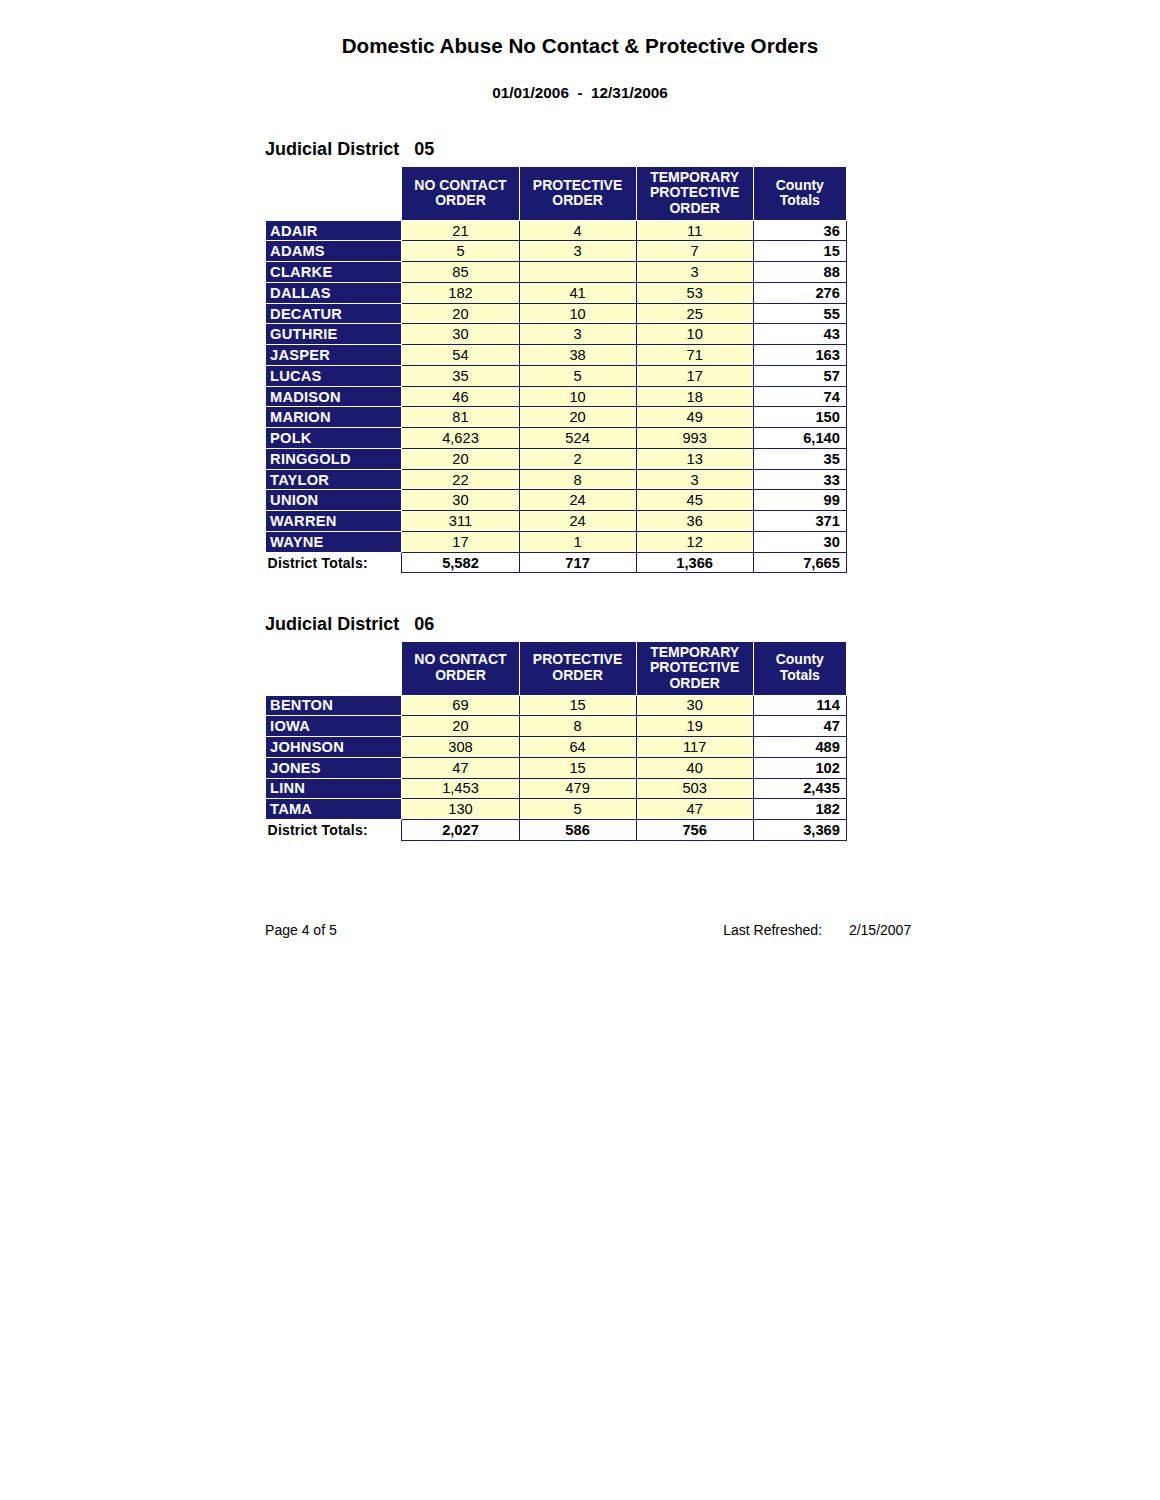Domestic Abuse No Contact & Protective Orders
01/01/2006 - 12/31/2006
Judicial District 05
| | NO CONTACT ORDER | PROTECTIVE ORDER | TEMPORARY PROTECTIVE ORDER | County Totals |
| --- | --- | --- | --- | --- |
| ADAIR | 21 | 4 | 11 | 36 |
| ADAMS | 5 | 3 | 7 | 15 |
| CLARKE | 85 | | 3 | 88 |
| DALLAS | 182 | 41 | 53 | 276 |
| DECATUR | 20 | 10 | 25 | 55 |
| GUTHRIE | 30 | 3 | 10 | 43 |
| JASPER | 54 | 38 | 71 | 163 |
| LUCAS | 35 | 5 | 17 | 57 |
| MADISON | 46 | 10 | 18 | 74 |
| MARION | 81 | 20 | 49 | 150 |
| POLK | 4,623 | 524 | 993 | 6,140 |
| RINGGOLD | 20 | 2 | 13 | 35 |
| TAYLOR | 22 | 8 | 3 | 33 |
| UNION | 30 | 24 | 45 | 99 |
| WARREN | 311 | 24 | 36 | 371 |
| WAYNE | 17 | 1 | 12 | 30 |
| District Totals: | 5,582 | 717 | 1,366 | 7,665 |
Judicial District 06
| | NO CONTACT ORDER | PROTECTIVE ORDER | TEMPORARY PROTECTIVE ORDER | County Totals |
| --- | --- | --- | --- | --- |
| BENTON | 69 | 15 | 30 | 114 |
| IOWA | 20 | 8 | 19 | 47 |
| JOHNSON | 308 | 64 | 117 | 489 |
| JONES | 47 | 15 | 40 | 102 |
| LINN | 1,453 | 479 | 503 | 2,435 |
| TAMA | 130 | 5 | 47 | 182 |
| District Totals: | 2,027 | 586 | 756 | 3,369 |
Page 4 of 5 Last Refreshed: 2/15/2007